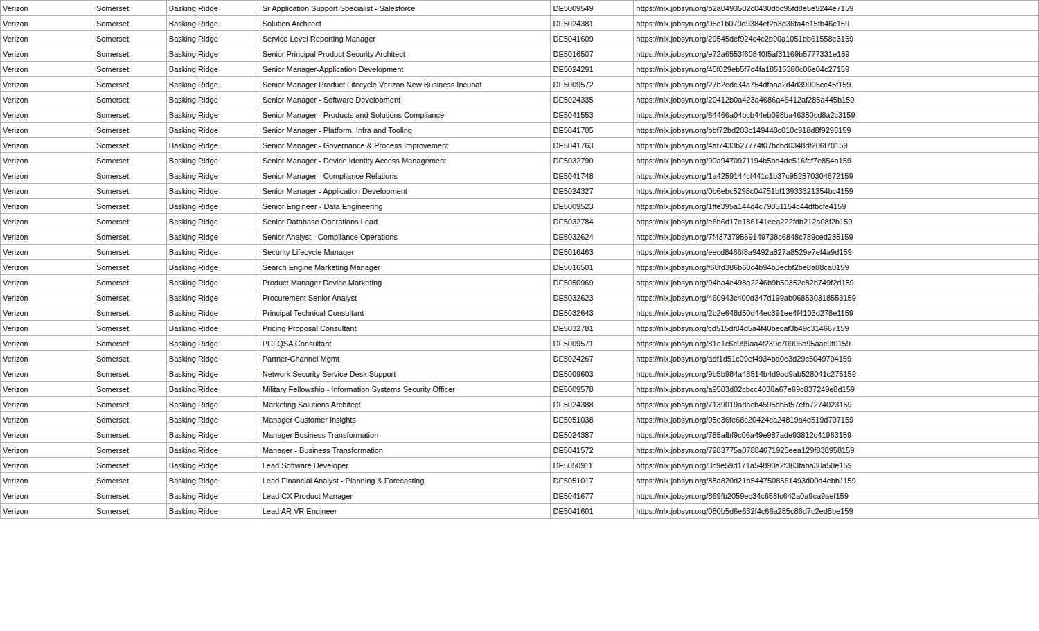| Verizon | Somerset | Basking Ridge | Sr Application Support Specialist - Salesforce | DE5009549 | https://nlx.jobsyn.org/b2a0493502c0430dbc95fd8e5e5244e7159 |
| Verizon | Somerset | Basking Ridge | Solution Architect | DE5024381 | https://nlx.jobsyn.org/05c1b070d9384ef2a3d36fa4e15fb46c159 |
| Verizon | Somerset | Basking Ridge | Service Level Reporting Manager | DE5041609 | https://nlx.jobsyn.org/29545def924c4c2b90a1051bb61558e3159 |
| Verizon | Somerset | Basking Ridge | Senior Principal Product Security Architect | DE5016507 | https://nlx.jobsyn.org/e72a6553f60840f5af31169b5777331e159 |
| Verizon | Somerset | Basking Ridge | Senior Manager-Application Development | DE5024291 | https://nlx.jobsyn.org/45f029eb5f7d4fa18515380c06e04c27159 |
| Verizon | Somerset | Basking Ridge | Senior Manager Product Lifecycle Verizon New Business Incubat | DE5009572 | https://nlx.jobsyn.org/27b2edc34a754dfaaa2d4d39905cc45f159 |
| Verizon | Somerset | Basking Ridge | Senior Manager - Software Development | DE5024335 | https://nlx.jobsyn.org/20412b0a423a4686a46412af285a445b159 |
| Verizon | Somerset | Basking Ridge | Senior Manager - Products and Solutions Compliance | DE5041553 | https://nlx.jobsyn.org/64466a04bcb44eb098ba46350cd8a2c3159 |
| Verizon | Somerset | Basking Ridge | Senior Manager - Platform, Infra and Tooling | DE5041705 | https://nlx.jobsyn.org/bbf72bd203c149448c010c918d8f9293159 |
| Verizon | Somerset | Basking Ridge | Senior Manager - Governance & Process Improvement | DE5041763 | https://nlx.jobsyn.org/4af7433b27774f07bcbd0348df206f70159 |
| Verizon | Somerset | Basking Ridge | Senior Manager - Device Identity Access Management | DE5032790 | https://nlx.jobsyn.org/90a9470971194b5bb4de516fcf7e854a159 |
| Verizon | Somerset | Basking Ridge | Senior Manager - Compliance Relations | DE5041748 | https://nlx.jobsyn.org/1a4259144cf441c1b37c952570304672159 |
| Verizon | Somerset | Basking Ridge | Senior Manager - Application Development | DE5024327 | https://nlx.jobsyn.org/0b6ebc5298c04751bf13933321354bc4159 |
| Verizon | Somerset | Basking Ridge | Senior Engineer - Data Engineering | DE5009523 | https://nlx.jobsyn.org/1ffe395a144d4c79851154c44dfbcfe4159 |
| Verizon | Somerset | Basking Ridge | Senior Database Operations Lead | DE5032784 | https://nlx.jobsyn.org/e6b6d17e186141eea222fdb212a08f2b159 |
| Verizon | Somerset | Basking Ridge | Senior Analyst - Compliance Operations | DE5032624 | https://nlx.jobsyn.org/7f437379569149738c6848c789ced285159 |
| Verizon | Somerset | Basking Ridge | Security Lifecycle Manager | DE5016463 | https://nlx.jobsyn.org/eecd8466f8a9492a827a8529e7ef4a9d159 |
| Verizon | Somerset | Basking Ridge | Search Engine Marketing Manager | DE5016501 | https://nlx.jobsyn.org/f68fd386b60c4b94b3ecbf2be8a88ca0159 |
| Verizon | Somerset | Basking Ridge | Product Manager Device Marketing | DE5050969 | https://nlx.jobsyn.org/94ba4e498a2246b9b50352c82b749f2d159 |
| Verizon | Somerset | Basking Ridge | Procurement Senior Analyst | DE5032623 | https://nlx.jobsyn.org/460943c400d347d199ab068530318553159 |
| Verizon | Somerset | Basking Ridge | Principal Technical Consultant | DE5032643 | https://nlx.jobsyn.org/2b2e648d50d44ec391ee4f4103d278e1159 |
| Verizon | Somerset | Basking Ridge | Pricing Proposal Consultant | DE5032781 | https://nlx.jobsyn.org/cd515df84d5a4f40becaf3b49c314667159 |
| Verizon | Somerset | Basking Ridge | PCI QSA Consultant | DE5009571 | https://nlx.jobsyn.org/81e1c6c999aa4f239c70996b95aac9f0159 |
| Verizon | Somerset | Basking Ridge | Partner-Channel Mgmt | DE5024267 | https://nlx.jobsyn.org/adf1d51c09ef4934ba0e3d29c5049794159 |
| Verizon | Somerset | Basking Ridge | Network Security Service Desk Support | DE5009603 | https://nlx.jobsyn.org/9b5b984a48514b4d9bd9ab528041c275159 |
| Verizon | Somerset | Basking Ridge | Military Fellowship - Information Systems Security Officer | DE5009578 | https://nlx.jobsyn.org/a9503d02cbcc4038a67e69c837249e8d159 |
| Verizon | Somerset | Basking Ridge | Marketing Solutions Architect | DE5024388 | https://nlx.jobsyn.org/7139019adacb4595bb5f57efb7274023159 |
| Verizon | Somerset | Basking Ridge | Manager Customer Insights | DE5051038 | https://nlx.jobsyn.org/05e36fe68c20424ca24819a4d519d707159 |
| Verizon | Somerset | Basking Ridge | Manager Business Transformation | DE5024387 | https://nlx.jobsyn.org/785afbf9c06a49e987ade93812c41963159 |
| Verizon | Somerset | Basking Ridge | Manager - Business Transformation | DE5041572 | https://nlx.jobsyn.org/7283775a07884671925eea129f838958159 |
| Verizon | Somerset | Basking Ridge | Lead Software Developer | DE5050911 | https://nlx.jobsyn.org/3c9e59d171a54890a2f363faba30a50e159 |
| Verizon | Somerset | Basking Ridge | Lead Financial Analyst - Planning & Forecasting | DE5051017 | https://nlx.jobsyn.org/88a820d21b5447508561493d00d4ebb1159 |
| Verizon | Somerset | Basking Ridge | Lead CX Product Manager | DE5041677 | https://nlx.jobsyn.org/869fb2059ec34c658fc642a0a9ca9aef159 |
| Verizon | Somerset | Basking Ridge | Lead AR VR Engineer | DE5041601 | https://nlx.jobsyn.org/080b5d6e632f4c66a285c86d7c2ed8be159 |